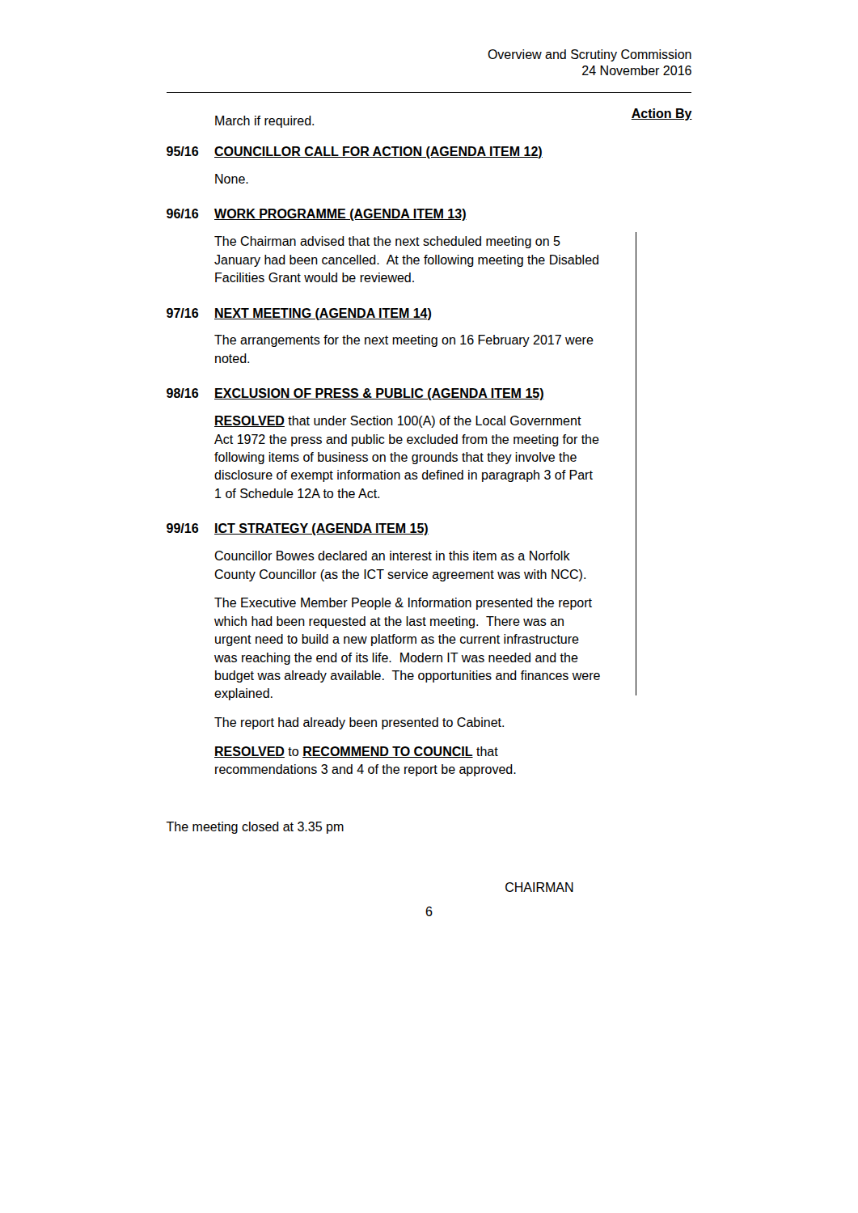Overview and Scrutiny Commission
24 November 2016
Action By
March if required.
95/16 COUNCILLOR CALL FOR ACTION (AGENDA ITEM 12)
None.
96/16 WORK PROGRAMME (AGENDA ITEM 13)
The Chairman advised that the next scheduled meeting on 5 January had been cancelled. At the following meeting the Disabled Facilities Grant would be reviewed.
97/16 NEXT MEETING (AGENDA ITEM 14)
The arrangements for the next meeting on 16 February 2017 were noted.
98/16 EXCLUSION OF PRESS & PUBLIC (AGENDA ITEM 15)
RESOLVED that under Section 100(A) of the Local Government Act 1972 the press and public be excluded from the meeting for the following items of business on the grounds that they involve the disclosure of exempt information as defined in paragraph 3 of Part 1 of Schedule 12A to the Act.
99/16 ICT STRATEGY (AGENDA ITEM 15)
Councillor Bowes declared an interest in this item as a Norfolk County Councillor (as the ICT service agreement was with NCC).
The Executive Member People & Information presented the report which had been requested at the last meeting. There was an urgent need to build a new platform as the current infrastructure was reaching the end of its life. Modern IT was needed and the budget was already available. The opportunities and finances were explained.
The report had already been presented to Cabinet.
RESOLVED to RECOMMEND TO COUNCIL that recommendations 3 and 4 of the report be approved.
The meeting closed at 3.35 pm
CHAIRMAN
6